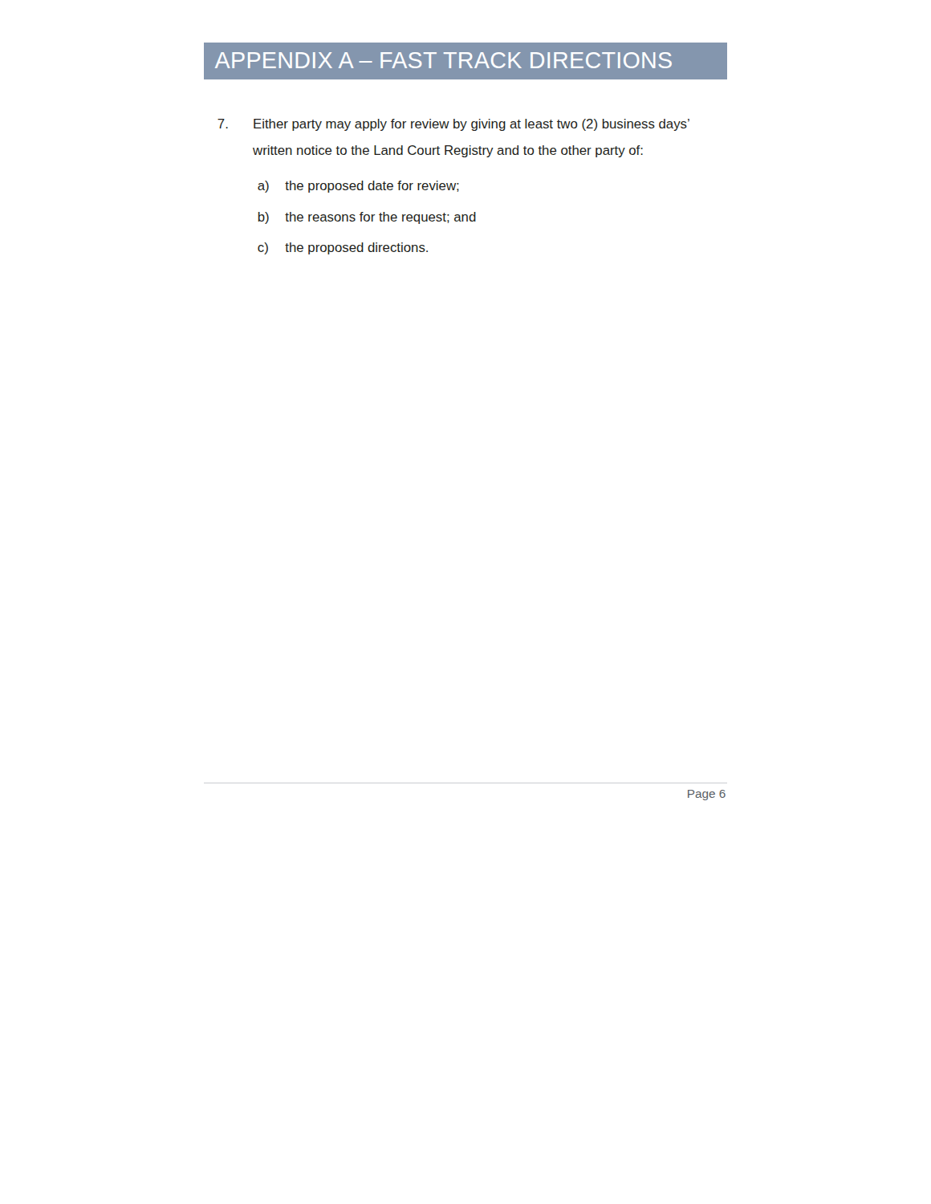APPENDIX A – FAST TRACK DIRECTIONS
7. Either party may apply for review by giving at least two (2) business days’ written notice to the Land Court Registry and to the other party of:
a) the proposed date for review;
b) the reasons for the request; and
c) the proposed directions.
Page 6